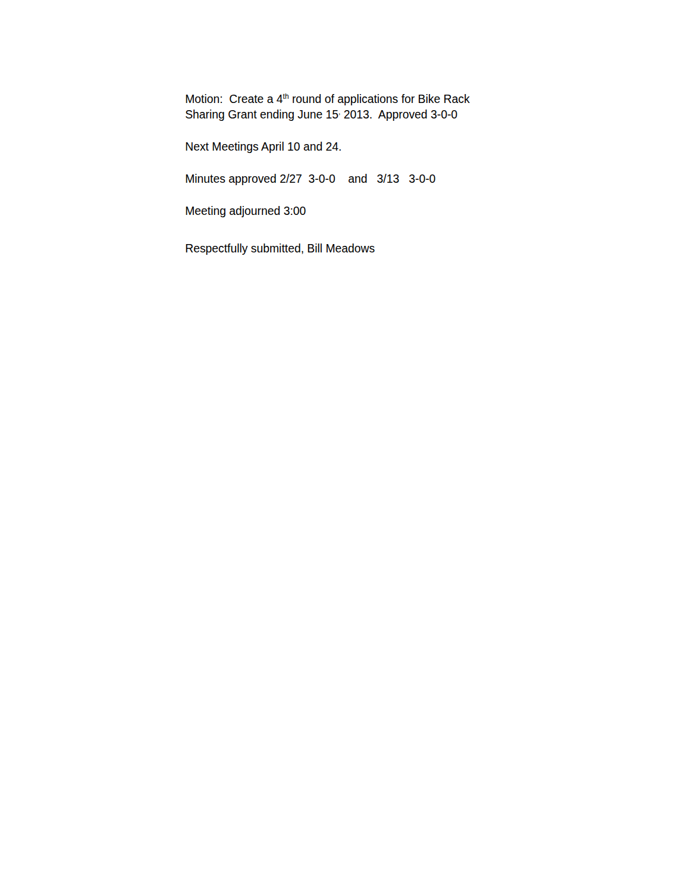Motion: Create a 4th round of applications for Bike Rack Sharing Grant ending June 15, 2013. Approved 3-0-0
Next Meetings April 10 and 24.
Minutes approved 2/27 3-0-0 and 3/13 3-0-0
Meeting adjourned 3:00
Respectfully submitted, Bill Meadows